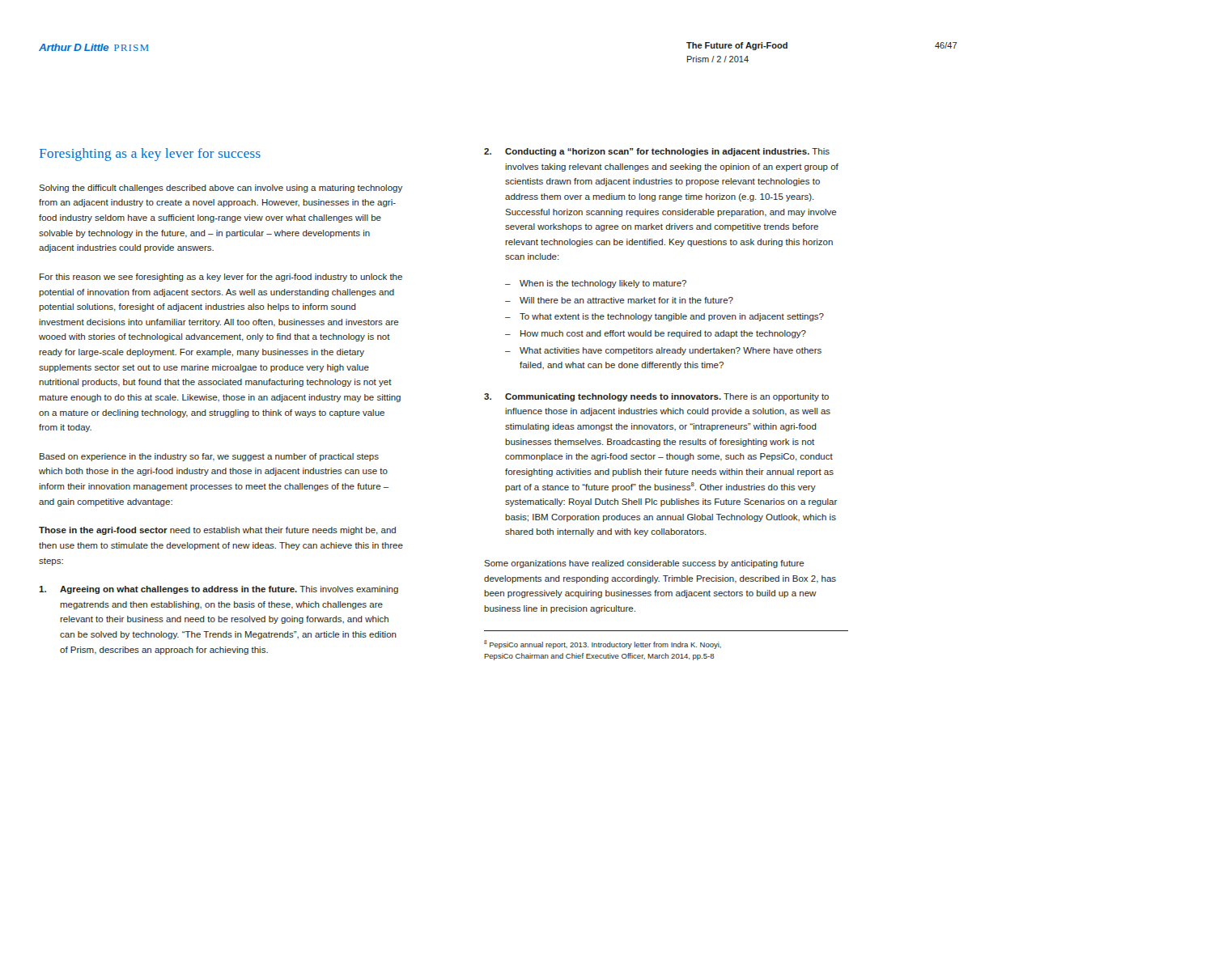Arthur D Little PRISM
The Future of Agri-Food
Prism / 2 / 2014
46/47
Foresighting as a key lever for success
Solving the difficult challenges described above can involve using a maturing technology from an adjacent industry to create a novel approach. However, businesses in the agri-food industry seldom have a sufficient long-range view over what challenges will be solvable by technology in the future, and – in particular – where developments in adjacent industries could provide answers.
For this reason we see foresighting as a key lever for the agri-food industry to unlock the potential of innovation from adjacent sectors. As well as understanding challenges and potential solutions, foresight of adjacent industries also helps to inform sound investment decisions into unfamiliar territory. All too often, businesses and investors are wooed with stories of technological advancement, only to find that a technology is not ready for large-scale deployment. For example, many businesses in the dietary supplements sector set out to use marine microalgae to produce very high value nutritional products, but found that the associated manufacturing technology is not yet mature enough to do this at scale. Likewise, those in an adjacent industry may be sitting on a mature or declining technology, and struggling to think of ways to capture value from it today.
Based on experience in the industry so far, we suggest a number of practical steps which both those in the agri-food industry and those in adjacent industries can use to inform their innovation management processes to meet the challenges of the future – and gain competitive advantage:
Those in the agri-food sector need to establish what their future needs might be, and then use them to stimulate the development of new ideas. They can achieve this in three steps:
1. Agreeing on what challenges to address in the future. This involves examining megatrends and then establishing, on the basis of these, which challenges are relevant to their business and need to be resolved by going forwards, and which can be solved by technology. “The Trends in Megatrends”, an article in this edition of Prism, describes an approach for achieving this.
2. Conducting a “horizon scan” for technologies in adjacent industries. This involves taking relevant challenges and seeking the opinion of an expert group of scientists drawn from adjacent industries to propose relevant technologies to address them over a medium to long range time horizon (e.g. 10-15 years). Successful horizon scanning requires considerable preparation, and may involve several workshops to agree on market drivers and competitive trends before relevant technologies can be identified. Key questions to ask during this horizon scan include:
When is the technology likely to mature?
Will there be an attractive market for it in the future?
To what extent is the technology tangible and proven in adjacent settings?
How much cost and effort would be required to adapt the technology?
What activities have competitors already undertaken? Where have others failed, and what can be done differently this time?
3. Communicating technology needs to innovators. There is an opportunity to influence those in adjacent industries which could provide a solution, as well as stimulating ideas amongst the innovators, or “intrapreneurs” within agri-food businesses themselves. Broadcasting the results of foresighting work is not commonplace in the agri-food sector – though some, such as PepsiCo, conduct foresighting activities and publish their future needs within their annual report as part of a stance to “future proof” the business8. Other industries do this very systematically: Royal Dutch Shell Plc publishes its Future Scenarios on a regular basis; IBM Corporation produces an annual Global Technology Outlook, which is shared both internally and with key collaborators.
Some organizations have realized considerable success by anticipating future developments and responding accordingly. Trimble Precision, described in Box 2, has been progressively acquiring businesses from adjacent sectors to build up a new business line in precision agriculture.
8 PepsiCo annual report, 2013. Introductory letter from Indra K. Nooyi,
PepsiCo Chairman and Chief Executive Officer, March 2014, pp.5-8